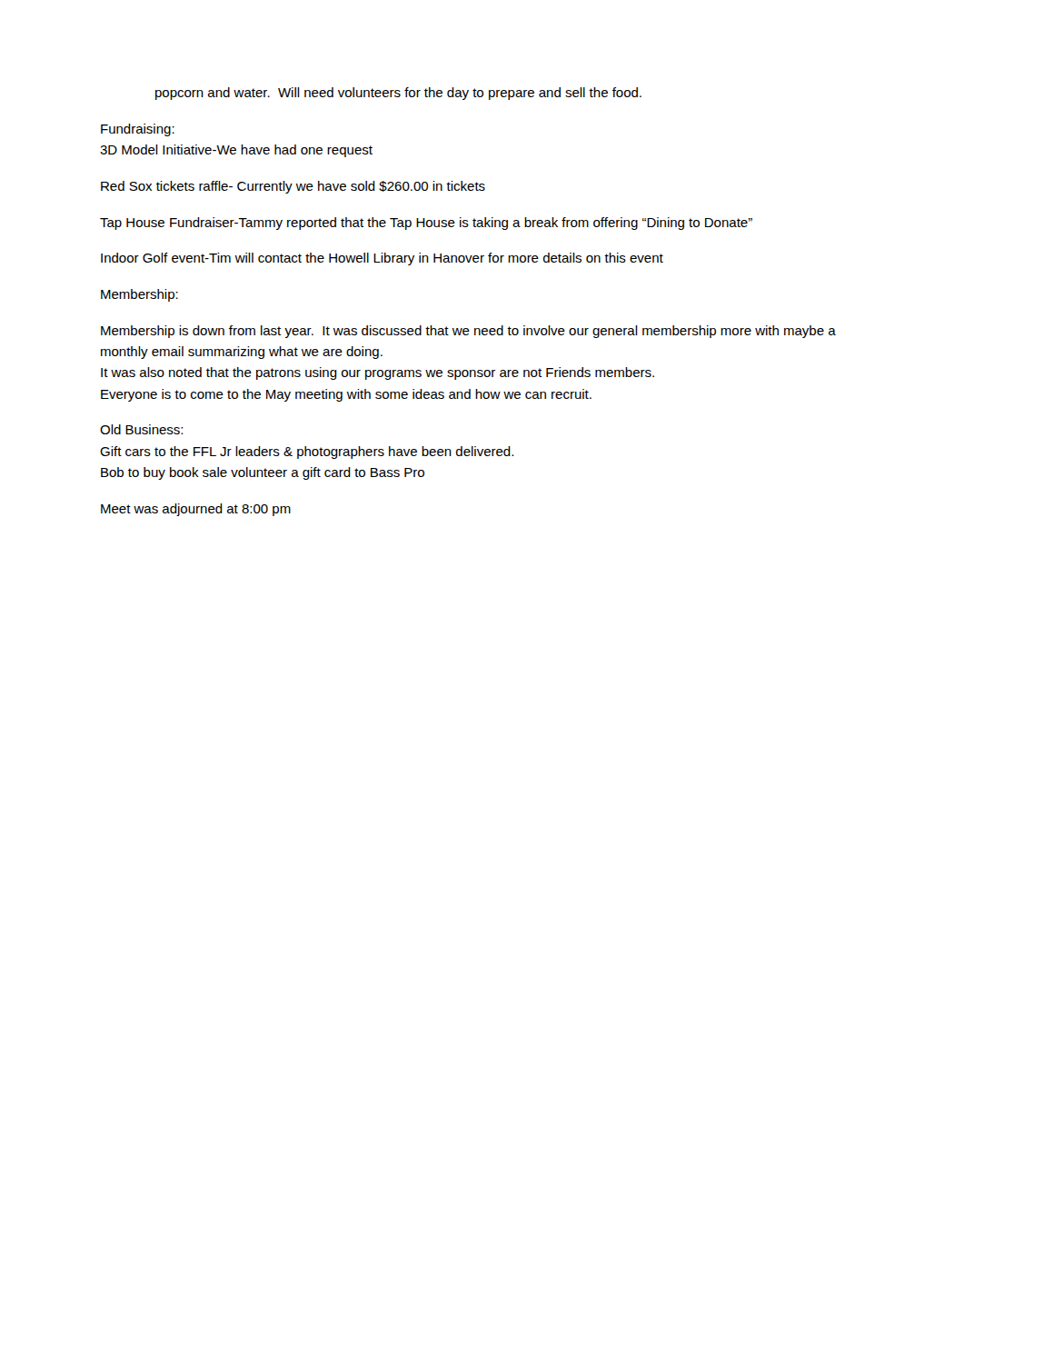popcorn and water. Will need volunteers for the day to prepare and sell the food.
Fundraising:
3D Model Initiative-We have had one request
Red Sox tickets raffle- Currently we have sold $260.00 in tickets
Tap House Fundraiser-Tammy reported that the Tap House is taking a break from offering “Dining to Donate”
Indoor Golf event-Tim will contact the Howell Library in Hanover for more details on this event
Membership:
Membership is down from last year. It was discussed that we need to involve our general membership more with maybe a monthly email summarizing what we are doing.
It was also noted that the patrons using our programs we sponsor are not Friends members.
Everyone is to come to the May meeting with some ideas and how we can recruit.
Old Business:
Gift cars to the FFL Jr leaders & photographers have been delivered.
Bob to buy book sale volunteer a gift card to Bass Pro
Meet was adjourned at 8:00 pm